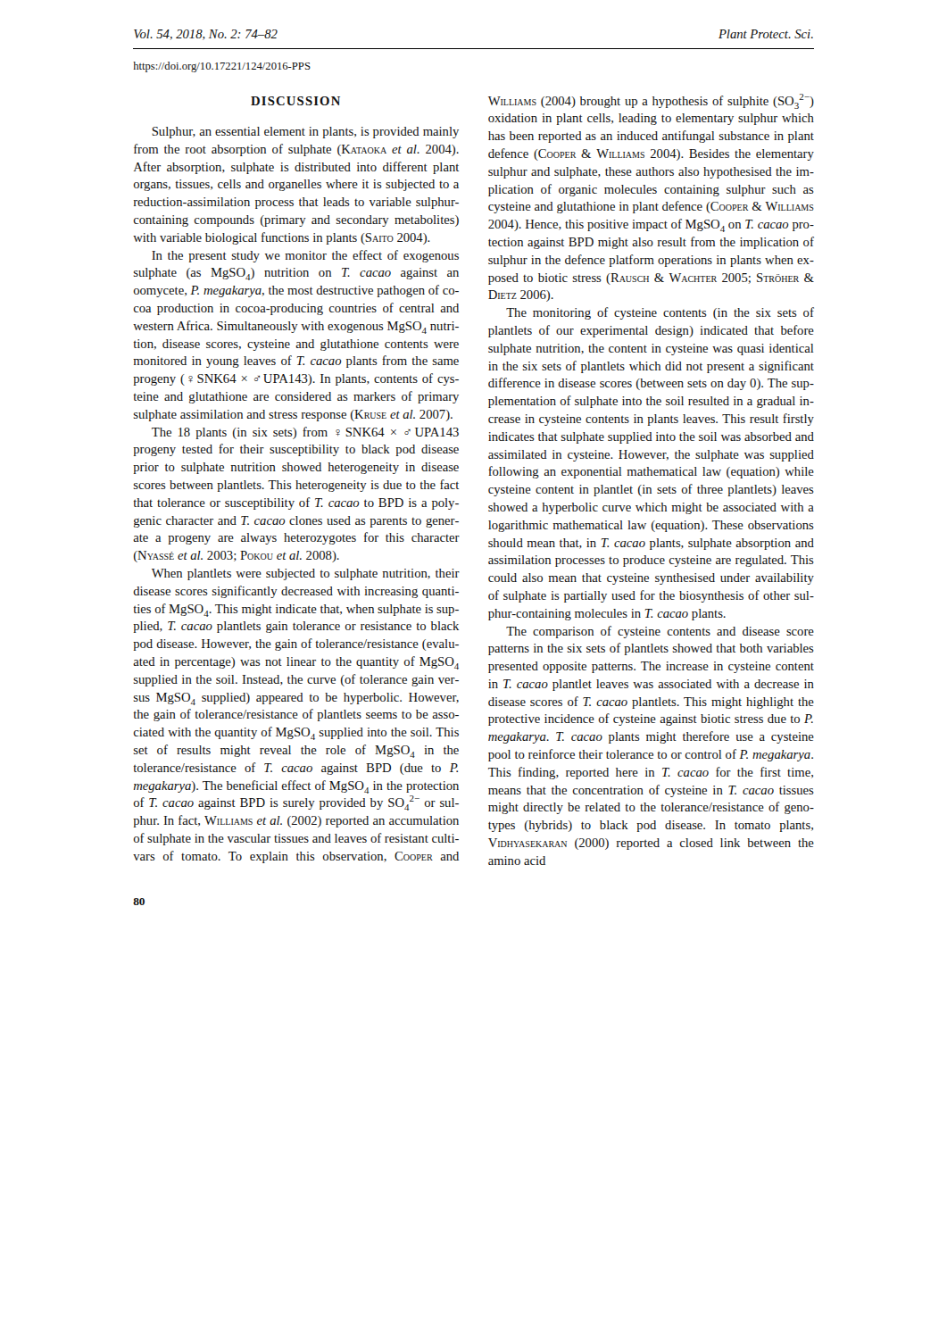Vol. 54, 2018, No. 2: 74–82 Plant Protect. Sci.
https://doi.org/10.17221/124/2016-PPS
DISCUSSION
Sulphur, an essential element in plants, is provided mainly from the root absorption of sulphate (Kataoka et al. 2004). After absorption, sulphate is distributed into different plant organs, tissues, cells and organelles where it is subjected to a reduction-assimilation process that leads to variable sulphur-containing compounds (primary and secondary metabolites) with variable biological functions in plants (Saito 2004).
In the present study we monitor the effect of exogenous sulphate (as MgSO4) nutrition on T. cacao against an oomycete, P. megakarya, the most destructive pathogen of cocoa production in cocoa-producing countries of central and western Africa. Simultaneously with exogenous MgSO4 nutrition, disease scores, cysteine and glutathione contents were monitored in young leaves of T. cacao plants from the same progeny (♀SNK64 × ♂UPA143). In plants, contents of cysteine and glutathione are considered as markers of primary sulphate assimilation and stress response (Kruse et al. 2007).
The 18 plants (in six sets) from ♀SNK64 × ♂UPA143 progeny tested for their susceptibility to black pod disease prior to sulphate nutrition showed heterogeneity in disease scores between plantlets. This heterogeneity is due to the fact that tolerance or susceptibility of T. cacao to BPD is a polygenic character and T. cacao clones used as parents to generate a progeny are always heterozygotes for this character (Nyassé et al. 2003; Pokou et al. 2008).
When plantlets were subjected to sulphate nutrition, their disease scores significantly decreased with increasing quantities of MgSO4. This might indicate that, when sulphate is supplied, T. cacao plantlets gain tolerance or resistance to black pod disease. However, the gain of tolerance/resistance (evaluated in percentage) was not linear to the quantity of MgSO4 supplied in the soil. Instead, the curve (of tolerance gain versus MgSO4 supplied) appeared to be hyperbolic. However, the gain of tolerance/resistance of plantlets seems to be associated with the quantity of MgSO4 supplied into the soil. This set of results might reveal the role of MgSO4 in the tolerance/resistance of T. cacao against BPD (due to P. megakarya). The beneficial effect of MgSO4 in the protection of T. cacao against BPD is surely provided by SO42− or sulphur. In fact, Williams et al. (2002) reported an accumulation of sulphate in the vascular tissues and leaves of resistant cultivars of tomato. To explain this observation, Cooper and Williams (2004) brought up a hypothesis of sulphite (SO32−) oxidation in plant cells, leading to elementary sulphur which has been reported as an induced antifungal substance in plant defence (Cooper & Williams 2004). Besides the elementary sulphur and sulphate, these authors also hypothesised the implication of organic molecules containing sulphur such as cysteine and glutathione in plant defence (Cooper & Williams 2004). Hence, this positive impact of MgSO4 on T. cacao protection against BPD might also result from the implication of sulphur in the defence platform operations in plants when exposed to biotic stress (Rausch & Wachter 2005; Ströher & Dietz 2006).
The monitoring of cysteine contents (in the six sets of plantlets of our experimental design) indicated that before sulphate nutrition, the content in cysteine was quasi identical in the six sets of plantlets which did not present a significant difference in disease scores (between sets on day 0). The supplementation of sulphate into the soil resulted in a gradual increase in cysteine contents in plants leaves. This result firstly indicates that sulphate supplied into the soil was absorbed and assimilated in cysteine. However, the sulphate was supplied following an exponential mathematical law (equation) while cysteine content in plantlet (in sets of three plantlets) leaves showed a hyperbolic curve which might be associated with a logarithmic mathematical law (equation). These observations should mean that, in T. cacao plants, sulphate absorption and assimilation processes to produce cysteine are regulated. This could also mean that cysteine synthesised under availability of sulphate is partially used for the biosynthesis of other sulphur-containing molecules in T. cacao plants.
The comparison of cysteine contents and disease score patterns in the six sets of plantlets showed that both variables presented opposite patterns. The increase in cysteine content in T. cacao plantlet leaves was associated with a decrease in disease scores of T. cacao plantlets. This might highlight the protective incidence of cysteine against biotic stress due to P. megakarya. T. cacao plants might therefore use a cysteine pool to reinforce their tolerance to or control of P. megakarya. This finding, reported here in T. cacao for the first time, means that the concentration of cysteine in T. cacao tissues might directly be related to the tolerance/resistance of genotypes (hybrids) to black pod disease. In tomato plants, Vidhyasekaran (2000) reported a closed link between the amino acid
80